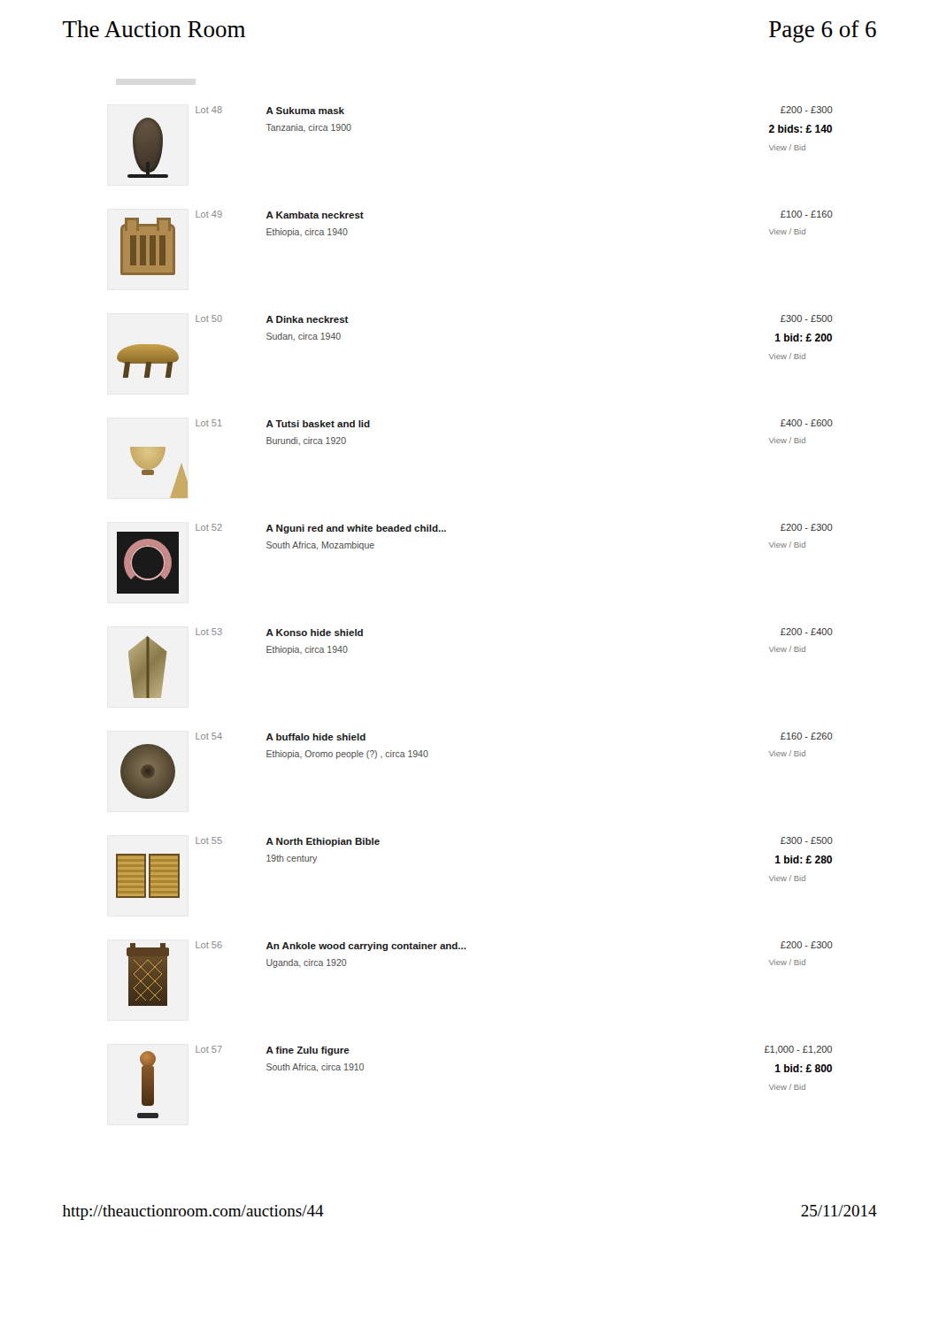The Auction Room
Page 6 of 6
| | Lot 48 | A Sukuma mask Tanzania, circa 1900 | £200 - £300 2 bids: £ 140 View / Bid |
| | Lot 49 | A Kambata neckrest Ethiopia, circa 1940 | £100 - £160 View / Bid |
| | Lot 50 | A Dinka neckrest Sudan, circa 1940 | £300 - £500 1 bid: £ 200 View / Bid |
| | Lot 51 | A Tutsi basket and lid Burundi, circa 1920 | £400 - £600 View / Bid |
| | Lot 52 | A Nguni red and white beaded child... South Africa, Mozambique | £200 - £300 View / Bid |
| | Lot 53 | A Konso hide shield Ethiopia, circa 1940 | £200 - £400 View / Bid |
| | Lot 54 | A buffalo hide shield Ethiopia, Oromo people (?) , circa 1940 | £160 - £260 View / Bid |
| | Lot 55 | A North Ethiopian Bible 19th century | £300 - £500 1 bid: £ 280 View / Bid |
| | Lot 56 | An Ankole wood carrying container and... Uganda, circa 1920 | £200 - £300 View / Bid |
| | Lot 57 | A fine Zulu figure South Africa, circa 1910 | £1,000 - £1,200 1 bid: £ 800 View / Bid |
http://theauctionroom.com/auctions/44
25/11/2014